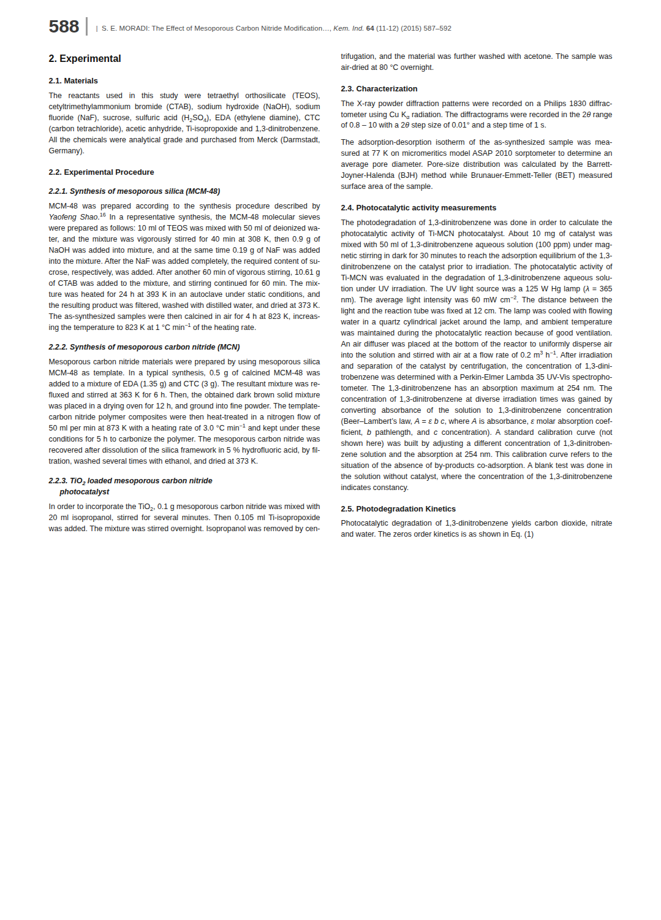588
|S. E. MORADI: The Effect of Mesoporous Carbon Nitride Modification…, Kem. Ind. 64 (11-12) (2015) 587–592
2. Experimental
2.1. Materials
The reactants used in this study were tetraethyl orthosilicate (TEOS), cetyltrimethylammonium bromide (CTAB), sodium hydroxide (NaOH), sodium fluoride (NaF), sucrose, sulfuric acid (H2SO4), EDA (ethylene diamine), CTC (carbon tetrachloride), acetic anhydride, Ti-isopropoxide and 1,3-dinitrobenzene. All the chemicals were analytical grade and purchased from Merck (Darmstadt, Germany).
2.2. Experimental Procedure
2.2.1. Synthesis of mesoporous silica (MCM-48)
MCM-48 was prepared according to the synthesis procedure described by Yaofeng Shao.16 In a representative synthesis, the MCM-48 molecular sieves were prepared as follows: 10 ml of TEOS was mixed with 50 ml of deionized water, and the mixture was vigorously stirred for 40 min at 308 K, then 0.9 g of NaOH was added into mixture, and at the same time 0.19 g of NaF was added into the mixture. After the NaF was added completely, the required content of sucrose, respectively, was added. After another 60 min of vigorous stirring, 10.61 g of CTAB was added to the mixture, and stirring continued for 60 min. The mixture was heated for 24 h at 393 K in an autoclave under static conditions, and the resulting product was filtered, washed with distilled water, and dried at 373 K. The as-synthesized samples were then calcined in air for 4 h at 823 K, increasing the temperature to 823 K at 1 °C min−1 of the heating rate.
2.2.2. Synthesis of mesoporous carbon nitride (MCN)
Mesoporous carbon nitride materials were prepared by using mesoporous silica MCM-48 as template. In a typical synthesis, 0.5 g of calcined MCM-48 was added to a mixture of EDA (1.35 g) and CTC (3 g). The resultant mixture was refluxed and stirred at 363 K for 6 h. Then, the obtained dark brown solid mixture was placed in a drying oven for 12 h, and ground into fine powder. The template-carbon nitride polymer composites were then heat-treated in a nitrogen flow of 50 ml per min at 873 K with a heating rate of 3.0 °C min−1 and kept under these conditions for 5 h to carbonize the polymer. The mesoporous carbon nitride was recovered after dissolution of the silica framework in 5 % hydrofluoric acid, by filtration, washed several times with ethanol, and dried at 373 K.
2.2.3. TiO2 loaded mesoporous carbon nitridephotocatalyst
In order to incorporate the TiO2, 0.1 g mesoporous carbon nitride was mixed with 20 ml isopropanol, stirred for several minutes. Then 0.105 ml Ti-isopropoxide was added. The mixture was stirred overnight. Isopropanol was removed by centrifugation, and the material was further washed with acetone. The sample was air-dried at 80 °C overnight.
2.3. Characterization
The X-ray powder diffraction patterns were recorded on a Philips 1830 diffractometer using Cu Kα radiation. The diffractograms were recorded in the 2θ range of 0.8 – 10 with a 2θ step size of 0.01° and a step time of 1 s.
The adsorption-desorption isotherm of the as-synthesized sample was measured at 77 K on micromeritics model ASAP 2010 sorptometer to determine an average pore diameter. Pore-size distribution was calculated by the Barrett-Joyner-Halenda (BJH) method while Brunauer-Emmett-Teller (BET) measured surface area of the sample.
2.4. Photocatalytic activity measurements
The photodegradation of 1,3-dinitrobenzene was done in order to calculate the photocatalytic activity of Ti-MCN photocatalyst. About 10 mg of catalyst was mixed with 50 ml of 1,3-dinitrobenzene aqueous solution (100 ppm) under magnetic stirring in dark for 30 minutes to reach the adsorption equilibrium of the 1,3-dinitrobenzene on the catalyst prior to irradiation. The photocatalytic activity of Ti-MCN was evaluated in the degradation of 1,3-dinitrobenzene aqueous solution under UV irradiation. The UV light source was a 125 W Hg lamp (λ = 365 nm). The average light intensity was 60 mW cm−2. The distance between the light and the reaction tube was fixed at 12 cm. The lamp was cooled with flowing water in a quartz cylindrical jacket around the lamp, and ambient temperature was maintained during the photocatalytic reaction because of good ventilation. An air diffuser was placed at the bottom of the reactor to uniformly disperse air into the solution and stirred with air at a flow rate of 0.2 m3 h−1. After irradiation and separation of the catalyst by centrifugation, the concentration of 1,3-dinitrobenzene was determined with a Perkin-Elmer Lambda 35 UV-Vis spectrophotometer. The 1,3-dinitrobenzene has an absorption maximum at 254 nm. The concentration of 1,3-dinitrobenzene at diverse irradiation times was gained by converting absorbance of the solution to 1,3-dinitrobenzene concentration (Beer–Lambert’s law, A = ε b c, where A is absorbance, ε molar absorption coefficient, b pathlength, and c concentration). A standard calibration curve (not shown here) was built by adjusting a different concentration of 1,3-dinitrobenzene solution and the absorption at 254 nm. This calibration curve refers to the situation of the absence of by-products co-adsorption. A blank test was done in the solution without catalyst, where the concentration of the 1,3-dinitrobenzene indicates constancy.
2.5. Photodegradation Kinetics
Photocatalytic degradation of 1,3-dinitrobenzene yields carbon dioxide, nitrate and water. The zeros order kinetics is as shown in Eq. (1)